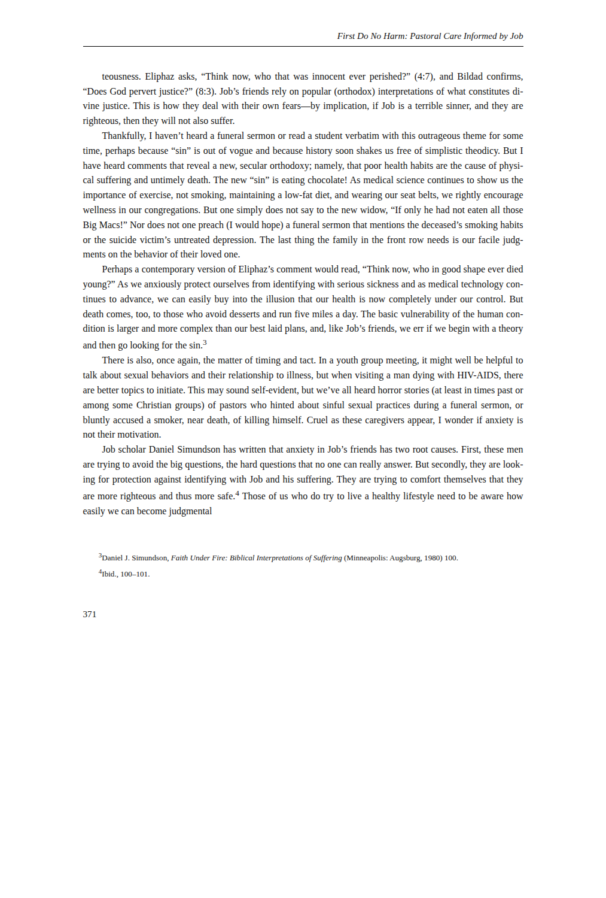First Do No Harm: Pastoral Care Informed by Job
teousness. Eliphaz asks, “Think now, who that was innocent ever perished?” (4:7), and Bildad confirms, “Does God pervert justice?” (8:3). Job’s friends rely on popular (orthodox) interpretations of what constitutes divine justice. This is how they deal with their own fears—by implication, if Job is a terrible sinner, and they are righteous, then they will not also suffer.
Thankfully, I haven’t heard a funeral sermon or read a student verbatim with this outrageous theme for some time, perhaps because “sin” is out of vogue and because history soon shakes us free of simplistic theodicy. But I have heard comments that reveal a new, secular orthodoxy; namely, that poor health habits are the cause of physical suffering and untimely death. The new “sin” is eating chocolate! As medical science continues to show us the importance of exercise, not smoking, maintaining a low-fat diet, and wearing our seat belts, we rightly encourage wellness in our congregations. But one simply does not say to the new widow, “If only he had not eaten all those Big Macs!” Nor does not one preach (I would hope) a funeral sermon that mentions the deceased’s smoking habits or the suicide victim’s untreated depression. The last thing the family in the front row needs is our facile judgments on the behavior of their loved one.
Perhaps a contemporary version of Eliphaz’s comment would read, “Think now, who in good shape ever died young?” As we anxiously protect ourselves from identifying with serious sickness and as medical technology continues to advance, we can easily buy into the illusion that our health is now completely under our control. But death comes, too, to those who avoid desserts and run five miles a day. The basic vulnerability of the human condition is larger and more complex than our best laid plans, and, like Job’s friends, we err if we begin with a theory and then go looking for the sin.3
There is also, once again, the matter of timing and tact. In a youth group meeting, it might well be helpful to talk about sexual behaviors and their relationship to illness, but when visiting a man dying with HIV-AIDS, there are better topics to initiate. This may sound self-evident, but we’ve all heard horror stories (at least in times past or among some Christian groups) of pastors who hinted about sinful sexual practices during a funeral sermon, or bluntly accused a smoker, near death, of killing himself. Cruel as these caregivers appear, I wonder if anxiety is not their motivation.
Job scholar Daniel Simundson has written that anxiety in Job’s friends has two root causes. First, these men are trying to avoid the big questions, the hard questions that no one can really answer. But secondly, they are looking for protection against identifying with Job and his suffering. They are trying to comfort themselves that they are more righteous and thus more safe.4 Those of us who do try to live a healthy lifestyle need to be aware how easily we can become judgmental
3Daniel J. Simundson, Faith Under Fire: Biblical Interpretations of Suffering (Minneapolis: Augsburg, 1980) 100.
4Ibid., 100–101.
371